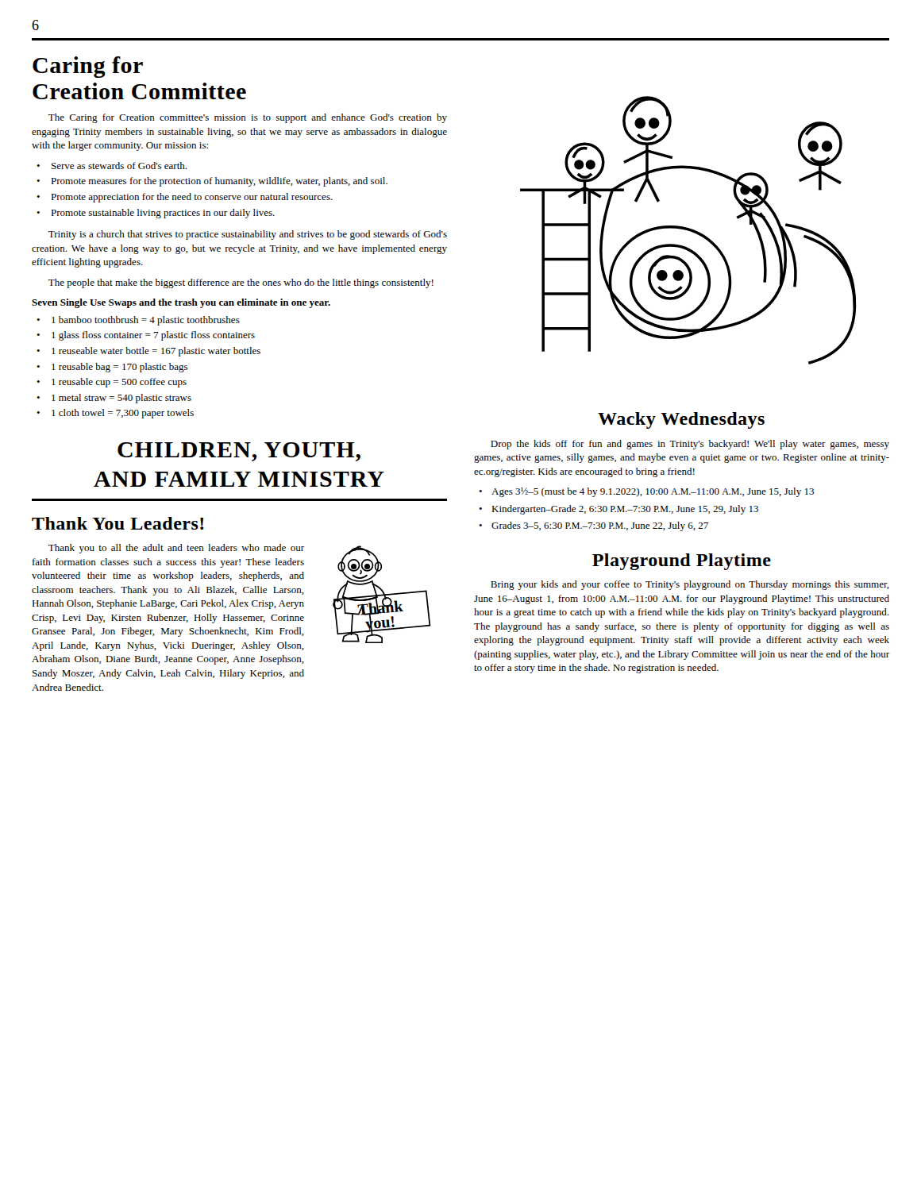6
Caring for
Creation Committee
The Caring for Creation committee's mission is to support and enhance God's creation by engaging Trinity members in sustainable living, so that we may serve as ambassadors in dialogue with the larger community. Our mission is:
Serve as stewards of God's earth.
Promote measures for the protection of humanity, wildlife, water, plants, and soil.
Promote appreciation for the need to conserve our natural resources.
Promote sustainable living practices in our daily lives.
Trinity is a church that strives to practice sustainability and strives to be good stewards of God's creation. We have a long way to go, but we recycle at Trinity, and we have implemented energy efficient lighting upgrades.
The people that make the biggest difference are the ones who do the little things consistently!
Seven Single Use Swaps and the trash you can eliminate in one year.
1 bamboo toothbrush = 4 plastic toothbrushes
1 glass floss container = 7 plastic floss containers
1 reuseable water bottle = 167 plastic water bottles
1 reusable bag = 170 plastic bags
1 reusable cup = 500 coffee cups
1 metal straw = 540 plastic straws
1 cloth towel = 7,300 paper towels
CHILDREN, YOUTH,
AND FAMILY MINISTRY
Thank You Leaders!
Thank you!
Thank you to all the adult and teen leaders who made our faith formation classes such a success this year! These leaders volunteered their time as workshop leaders, shepherds, and classroom teachers. Thank you to Ali Blazek, Callie Larson, Hannah Olson, Stephanie LaBarge, Cari Pekol, Alex Crisp, Aeryn Crisp, Levi Day, Kirsten Rubenzer, Holly Hassemer, Corinne Gransee Paral, Jon Fibeger, Mary Schoenknecht, Kim Frodl, April Lande, Karyn Nyhus, Vicki Dueringer, Ashley Olson, Abraham Olson, Diane Burdt, Jeanne Cooper, Anne Josephson, Sandy Moszer, Andy Calvin, Leah Calvin, Hilary Keprios, and Andrea Benedict.
Wacky Wednesdays
Drop the kids off for fun and games in Trinity's backyard! We'll play water games, messy games, active games, silly games, and maybe even a quiet game or two. Register online at trinity-ec.org/register. Kids are encouraged to bring a friend!
Ages 3½–5 (must be 4 by 9.1.2022), 10:00 A.M.–11:00 A.M., June 15, July 13
Kindergarten–Grade 2, 6:30 P.M.–7:30 P.M., June 15, 29, July 13
Grades 3–5, 6:30 P.M.–7:30 P.M., June 22, July 6, 27
Playground Playtime
Bring your kids and your coffee to Trinity's playground on Thursday mornings this summer, June 16–August 1, from 10:00 A.M.–11:00 A.M. for our Playground Playtime! This unstructured hour is a great time to catch up with a friend while the kids play on Trinity's backyard playground. The playground has a sandy surface, so there is plenty of opportunity for digging as well as exploring the playground equipment. Trinity staff will provide a different activity each week (painting supplies, water play, etc.), and the Library Committee will join us near the end of the hour to offer a story time in the shade. No registration is needed.